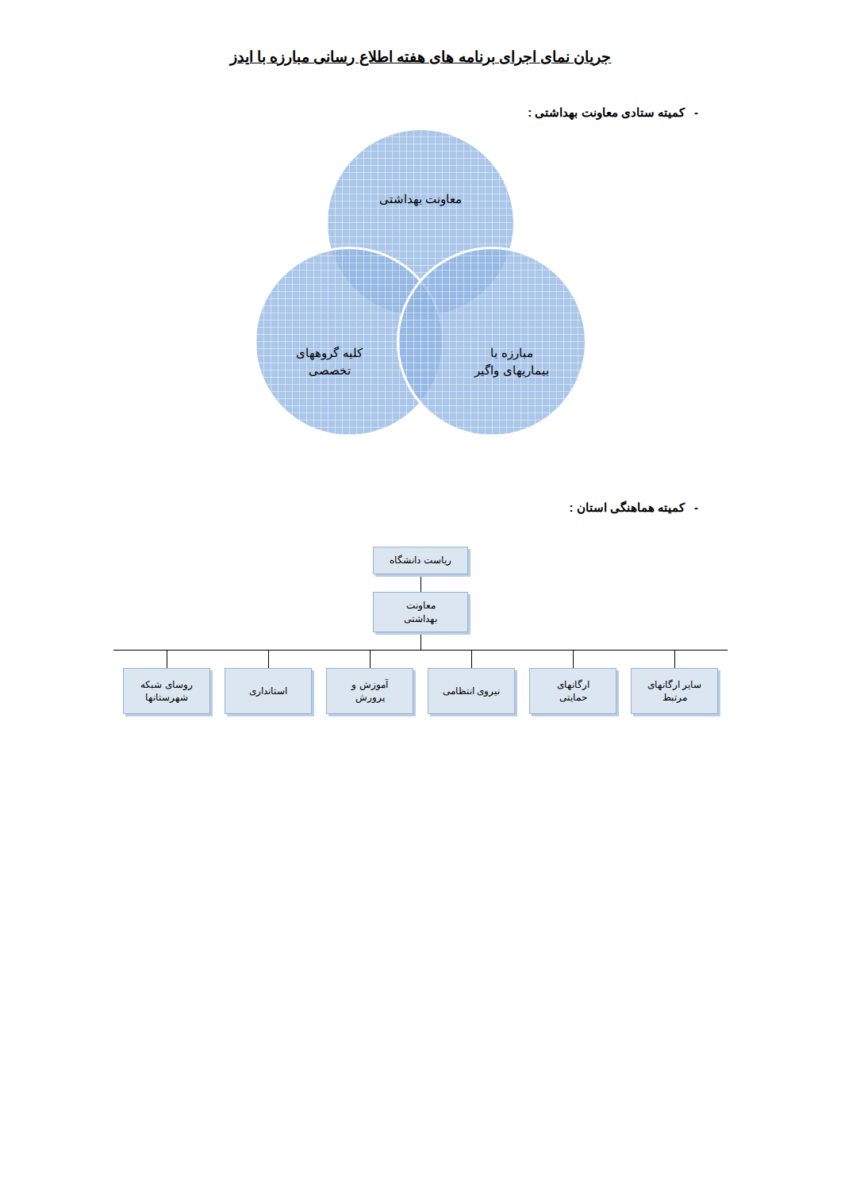جریان نمای اجرای برنامه های هفته اطلاع رسانی مبارزه با ایدز
کمیته ستادی معاونت بهداشتی :
معاونت بهداشتی
کلیه گروههای
تخصصی
مبارزه با
بیماریهای واگیر
کمیته هماهنگی استان :
ریاست دانشگاه
معاونت
بهداشتی
سایر ارگانهای
مرتبط
ارگانهای
حمایتی
نیروی انتظامی
آموزش و
پرورش
استانداری
روسای شبکه
شهرستانها